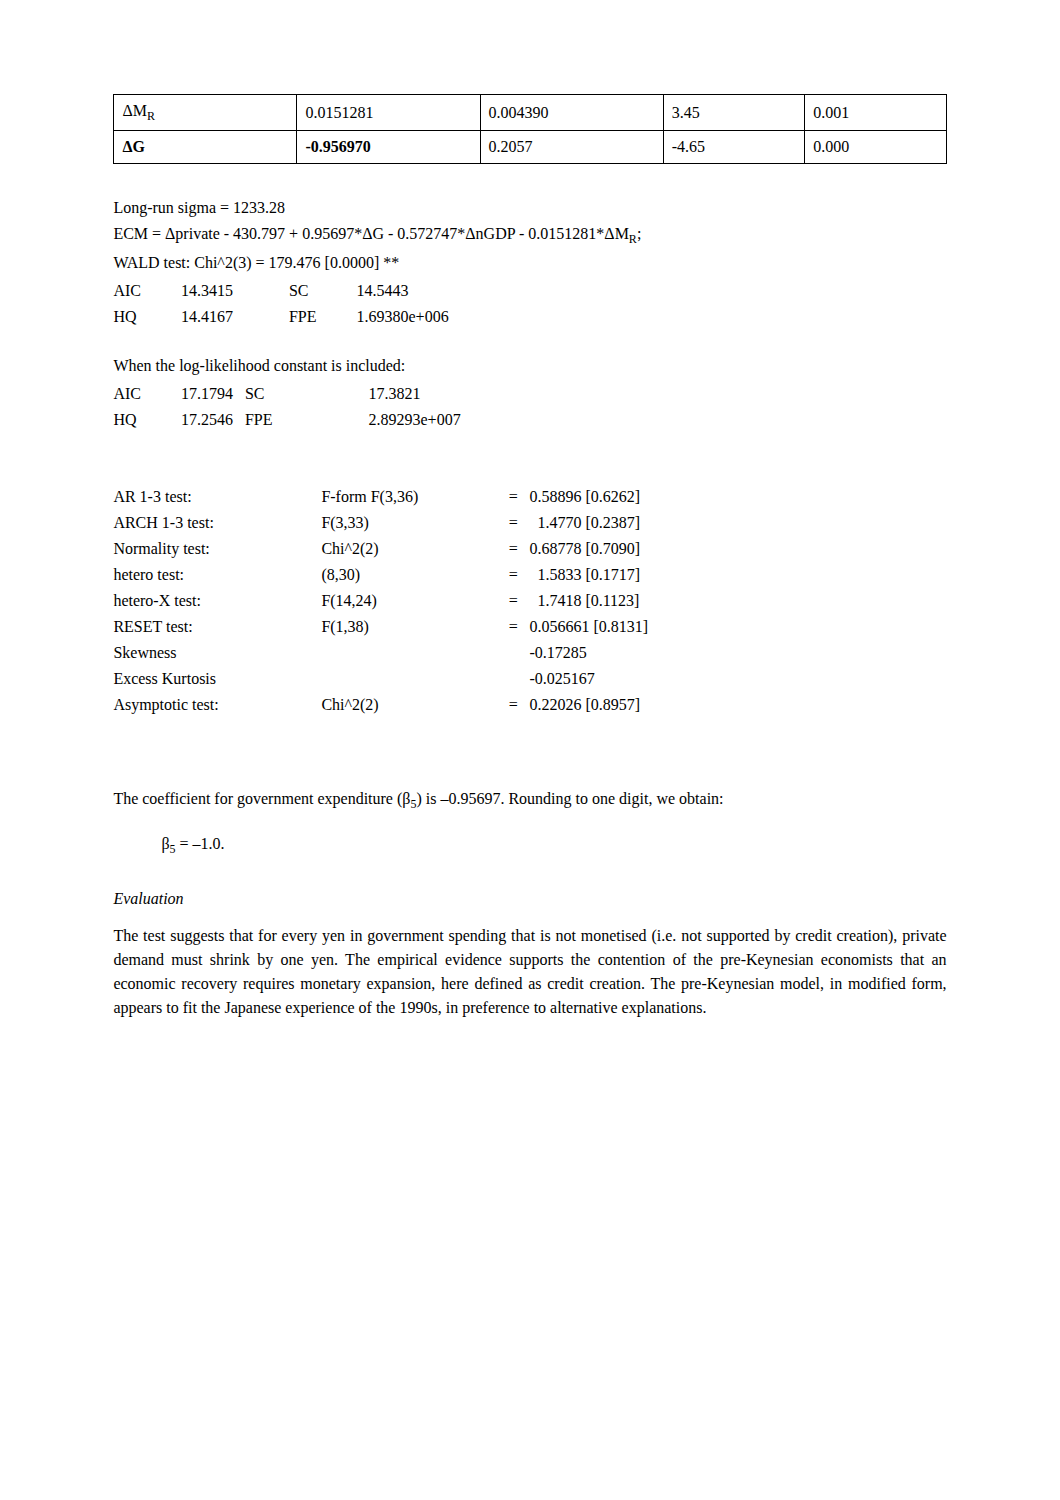| ΔM R | 0.0151281 | 0.004390 | 3.45 | 0.001 |
| ΔG | -0.956970 | 0.2057 | -4.65 | 0.000 |
Long-run sigma = 1233.28
ECM = Δprivate - 430.797 + 0.95697*ΔG - 0.572747*ΔnGDP - 0.0151281*ΔMR;
WALD test: Chi^2(3) = 179.476 [0.0000] **
| AIC | 14.3415 | SC | 14.5443 |
| HQ | 14.4167 | FPE | 1.69380e+006 |
When the log-likelihood constant is included:
| AIC | 17.1794 SC | | 17.3821 |
| HQ | 17.2546 FPE | | 2.89293e+007 |
| AR 1-3 test: | F-form F(3,36) | = | 0.58896 [0.6262] |
| ARCH 1-3 test: | F(3,33) | = | 1.4770 [0.2387] |
| Normality test: | Chi^2(2) | = | 0.68778 [0.7090] |
| hetero test: | (8,30) | = | 1.5833 [0.1717] |
| hetero-X test: | F(14,24) | = | 1.7418 [0.1123] |
| RESET test: | F(1,38) | = | 0.056661 [0.8131] |
| Skewness | | | -0.17285 |
| Excess Kurtosis | | | -0.025167 |
| Asymptotic test: | Chi^2(2) | = | 0.22026 [0.8957] |
The coefficient for government expenditure (β5) is –0.95697. Rounding to one digit, we obtain:
β5 = –1.0.
Evaluation
The test suggests that for every yen in government spending that is not monetised (i.e. not supported by credit creation), private demand must shrink by one yen. The empirical evidence supports the contention of the pre-Keynesian economists that an economic recovery requires monetary expansion, here defined as credit creation. The pre-Keynesian model, in modified form, appears to fit the Japanese experience of the 1990s, in preference to alternative explanations.